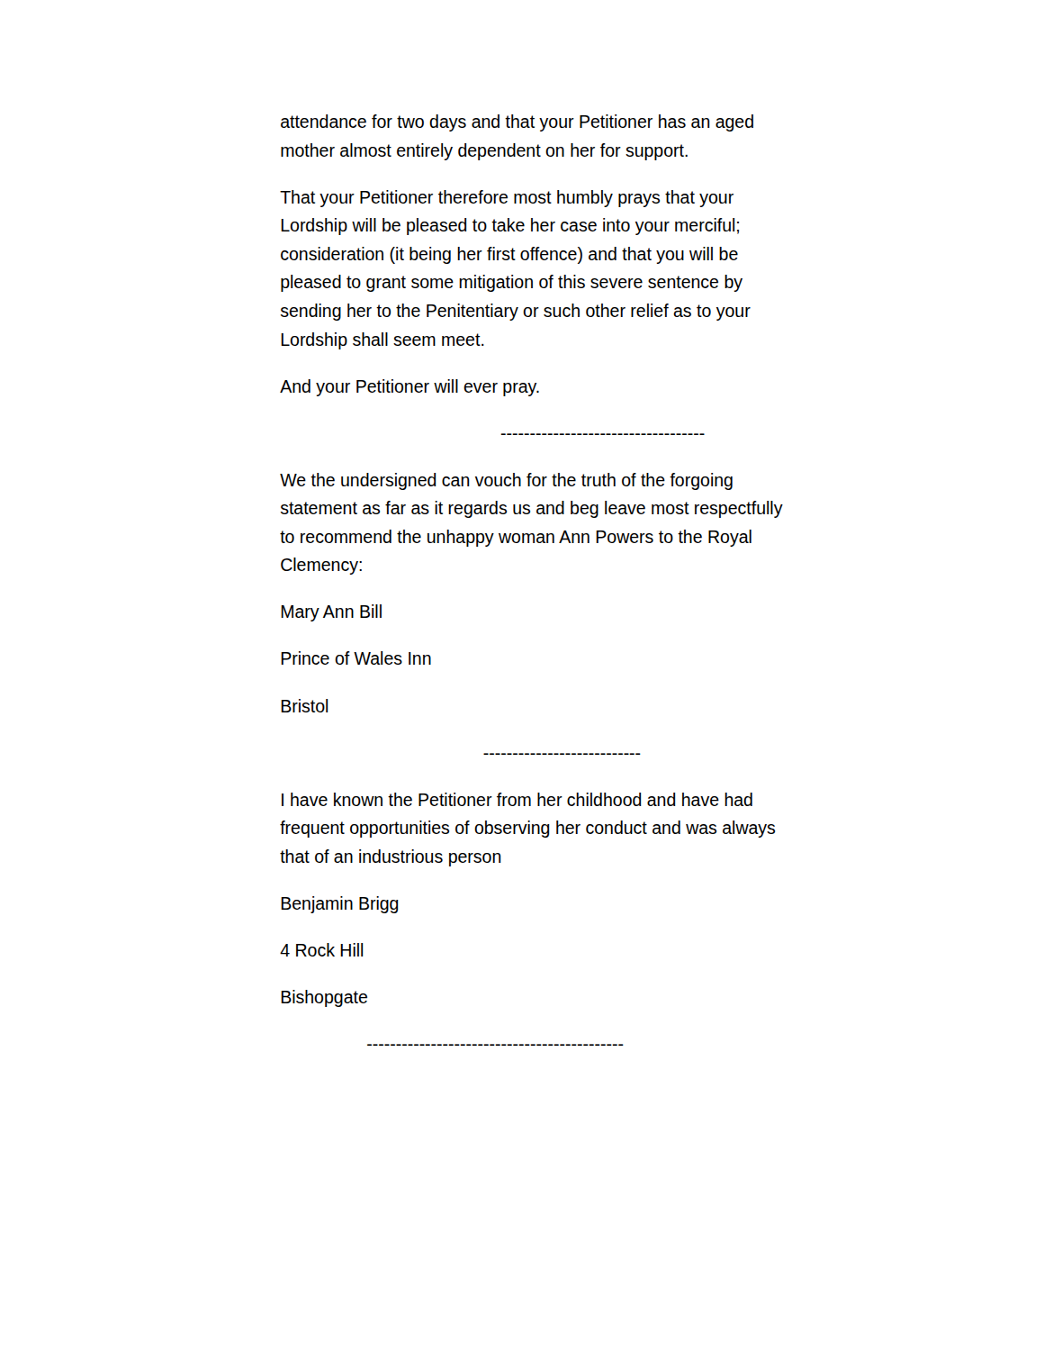attendance for two days and that your Petitioner has an aged mother almost entirely dependent on her for support.
That your Petitioner therefore most humbly prays that your Lordship will be pleased to take her case into your merciful; consideration (it being her first offence) and that you will be pleased to grant some mitigation of this severe sentence by sending her to the Penitentiary or such other relief as to your Lordship shall seem meet.
And your Petitioner will ever pray.
-----------------------------------
We the undersigned can vouch for the truth of the forgoing statement as far as it regards us and beg leave most respectfully to recommend the unhappy woman Ann Powers to the Royal Clemency:
Mary Ann Bill
Prince of Wales Inn
Bristol
---------------------------
I have known the Petitioner from her childhood and have had frequent opportunities of observing her conduct and was always that of an industrious person
Benjamin Brigg
4 Rock Hill
Bishopgate
--------------------------------------------